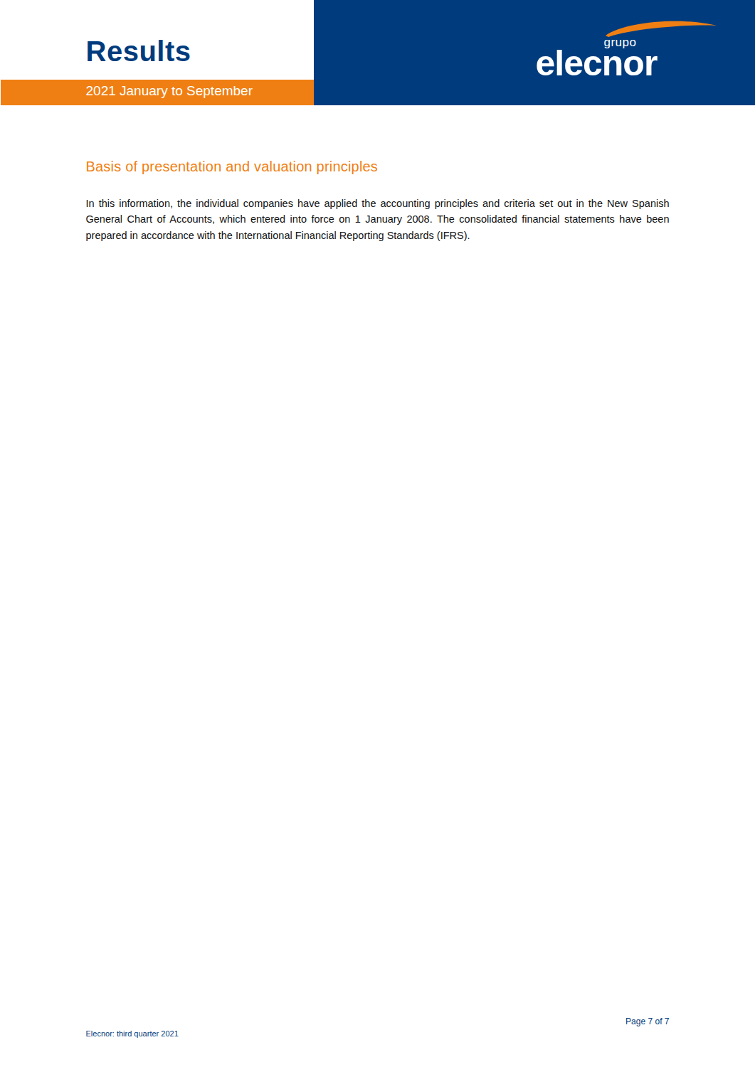Results
2021 January to September
grupo
elecnor
Basis of presentation and valuation principles
In this information, the individual companies have applied the accounting principles and criteria set out in the New Spanish General Chart of Accounts, which entered into force on 1 January 2008. The consolidated financial statements have been prepared in accordance with the International Financial Reporting Standards (IFRS).
Elecnor: third quarter 2021
Page 7 of 7